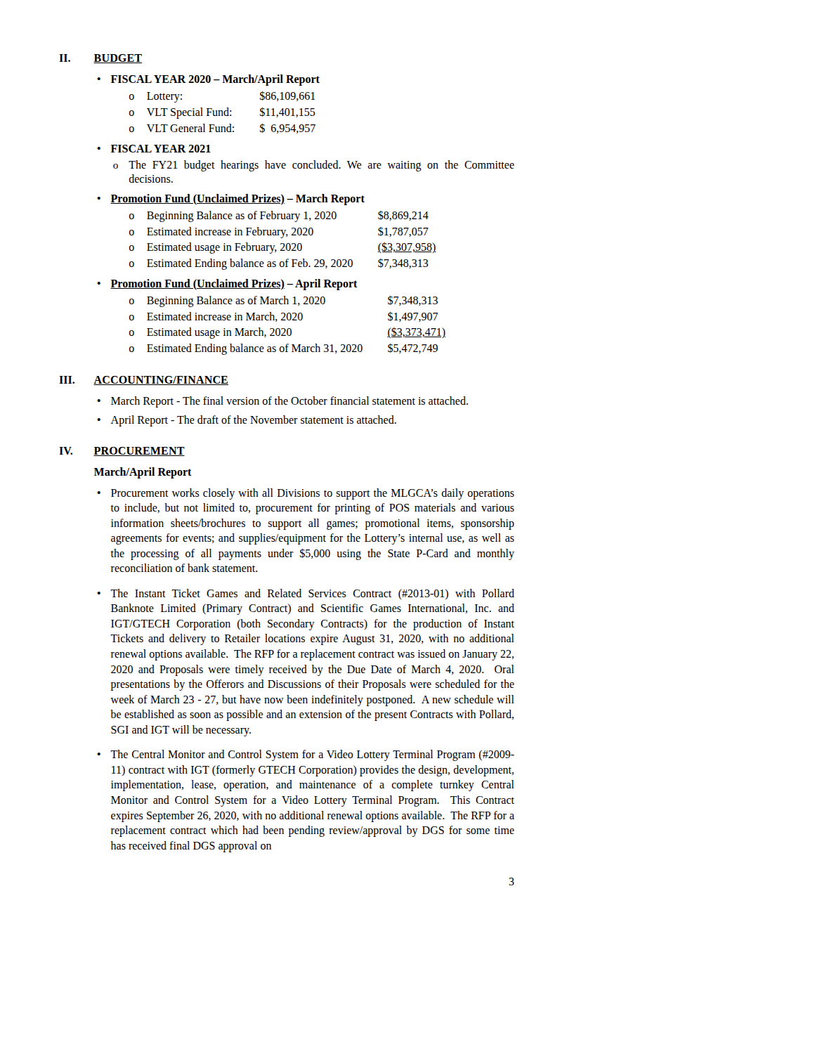II. BUDGET
FISCAL YEAR 2020 – March/April Report
| o | Lottery: | $86,109,661 |
| o | VLT Special Fund: | $11,401,155 |
| o | VLT General Fund: | $ 6,954,957 |
FISCAL YEAR 2021
The FY21 budget hearings have concluded. We are waiting on the Committee decisions.
Promotion Fund (Unclaimed Prizes) – March Report
| o | Beginning Balance as of February 1, 2020 | $8,869,214 |
| o | Estimated increase in February, 2020 | $1,787,057 |
| o | Estimated usage in February, 2020 | ($3,307,958) |
| o | Estimated Ending balance as of Feb. 29, 2020 | $7,348,313 |
Promotion Fund (Unclaimed Prizes) – April Report
| o | Beginning Balance as of March 1, 2020 | $7,348,313 |
| o | Estimated increase in March, 2020 | $1,497,907 |
| o | Estimated usage in March, 2020 | ($3,373,471) |
| o | Estimated Ending balance as of March 31, 2020 | $5,472,749 |
III. ACCOUNTING/FINANCE
March Report - The final version of the October financial statement is attached.
April Report - The draft of the November statement is attached.
IV. PROCUREMENT
March/April Report
Procurement works closely with all Divisions to support the MLGCA’s daily operations to include, but not limited to, procurement for printing of POS materials and various information sheets/brochures to support all games; promotional items, sponsorship agreements for events; and supplies/equipment for the Lottery’s internal use, as well as the processing of all payments under $5,000 using the State P-Card and monthly reconciliation of bank statement.
The Instant Ticket Games and Related Services Contract (#2013-01) with Pollard Banknote Limited (Primary Contract) and Scientific Games International, Inc. and IGT/GTECH Corporation (both Secondary Contracts) for the production of Instant Tickets and delivery to Retailer locations expire August 31, 2020, with no additional renewal options available. The RFP for a replacement contract was issued on January 22, 2020 and Proposals were timely received by the Due Date of March 4, 2020. Oral presentations by the Offerors and Discussions of their Proposals were scheduled for the week of March 23 - 27, but have now been indefinitely postponed. A new schedule will be established as soon as possible and an extension of the present Contracts with Pollard, SGI and IGT will be necessary.
The Central Monitor and Control System for a Video Lottery Terminal Program (#2009-11) contract with IGT (formerly GTECH Corporation) provides the design, development, implementation, lease, operation, and maintenance of a complete turnkey Central Monitor and Control System for a Video Lottery Terminal Program. This Contract expires September 26, 2020, with no additional renewal options available. The RFP for a replacement contract which had been pending review/approval by DGS for some time has received final DGS approval on
3